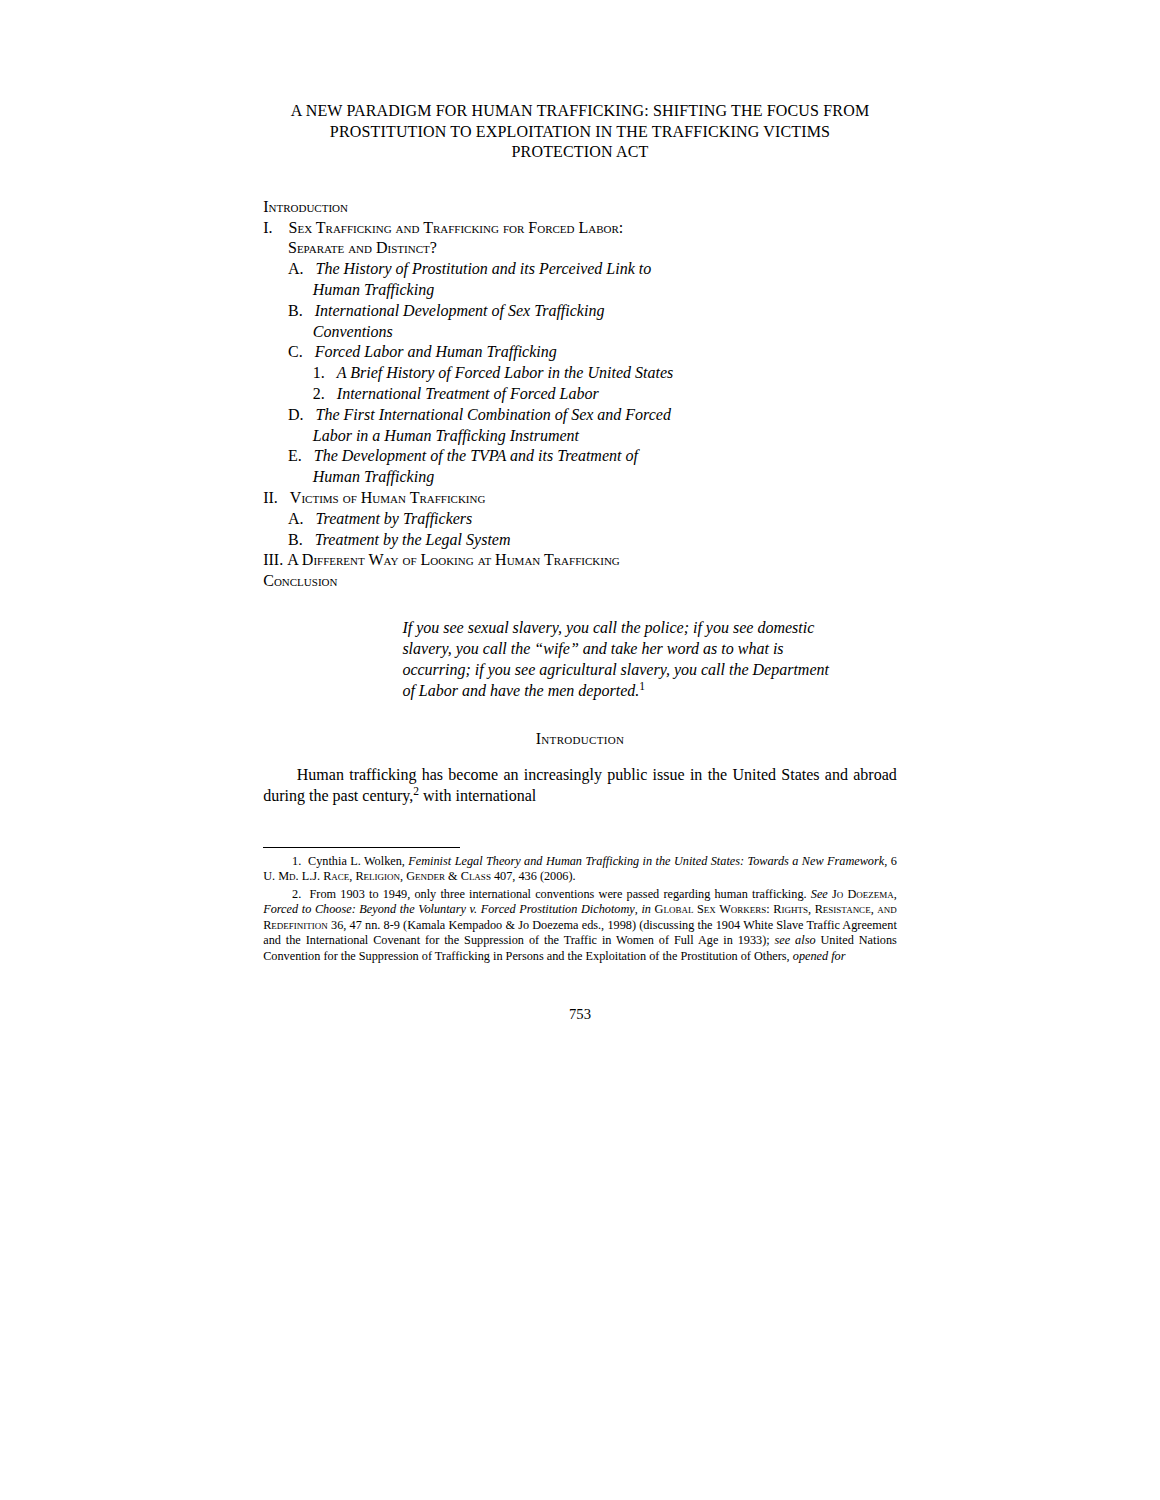A New Paradigm for Human Trafficking: Shifting the Focus from Prostitution to Exploitation in the Trafficking Victims Protection Act
Introduction
I. Sex Trafficking and Trafficking for Forced Labor:
Separate and Distinct?
A. The History of Prostitution and its Perceived Link to
Human Trafficking
B. International Development of Sex Trafficking
Conventions
C. Forced Labor and Human Trafficking
1. A Brief History of Forced Labor in the United States
2. International Treatment of Forced Labor
D. The First International Combination of Sex and Forced
Labor in a Human Trafficking Instrument
E. The Development of the TVPA and its Treatment of
Human Trafficking
II. Victims of Human Trafficking
A. Treatment by Traffickers
B. Treatment by the Legal System
III. A Different Way of Looking at Human Trafficking
Conclusion
If you see sexual slavery, you call the police; if you see domestic slavery, you call the “wife” and take her word as to what is occurring; if you see agricultural slavery, you call the Department of Labor and have the men deported.1
Introduction
Human trafficking has become an increasingly public issue in the United States and abroad during the past century,2 with international
1. Cynthia L. Wolken, Feminist Legal Theory and Human Trafficking in the United States: Towards a New Framework, 6 U. Md. L.J. Race, Religion, Gender & Class 407, 436 (2006).
2. From 1903 to 1949, only three international conventions were passed regarding human trafficking. See Jo Doezema, Forced to Choose: Beyond the Voluntary v. Forced Prostitution Dichotomy, in Global Sex Workers: Rights, Resistance, and Redefinition 36, 47 nn. 8-9 (Kamala Kempadoo & Jo Doezema eds., 1998) (discussing the 1904 White Slave Traffic Agreement and the International Covenant for the Suppression of the Traffic in Women of Full Age in 1933); see also United Nations Convention for the Suppression of Trafficking in Persons and the Exploitation of the Prostitution of Others, opened for
753